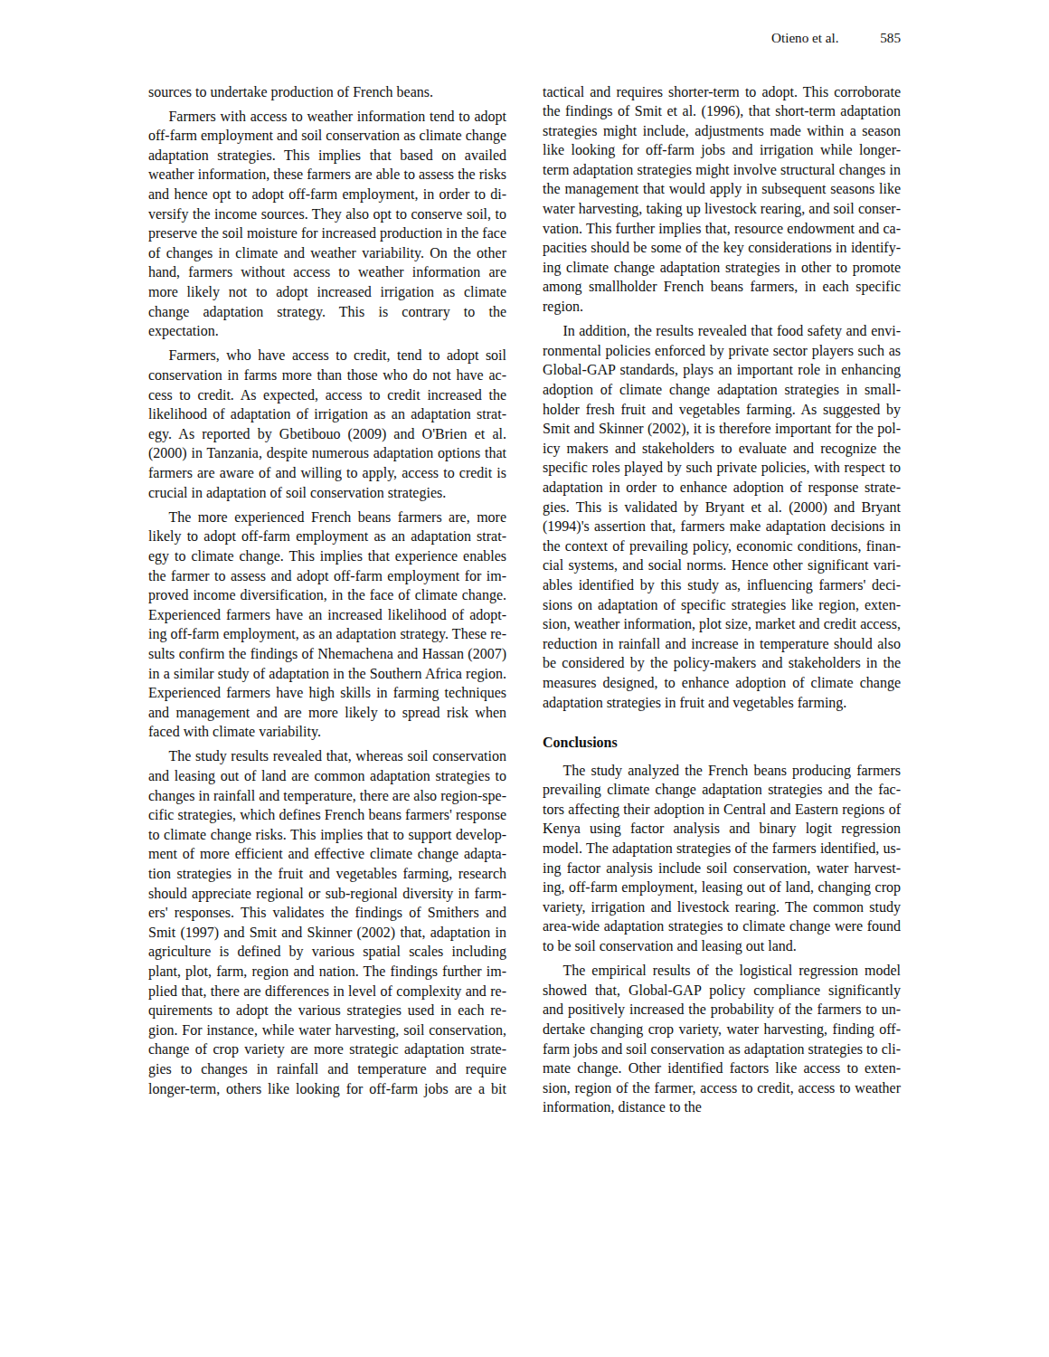Otieno et al. 585
sources to undertake production of French beans.
Farmers with access to weather information tend to adopt off-farm employment and soil conservation as climate change adaptation strategies. This implies that based on availed weather information, these farmers are able to assess the risks and hence opt to adopt off-farm employment, in order to diversify the income sources. They also opt to conserve soil, to preserve the soil moisture for increased production in the face of changes in climate and weather variability. On the other hand, farmers without access to weather information are more likely not to adopt increased irrigation as climate change adaptation strategy. This is contrary to the expectation.
Farmers, who have access to credit, tend to adopt soil conservation in farms more than those who do not have access to credit. As expected, access to credit increased the likelihood of adaptation of irrigation as an adaptation strategy. As reported by Gbetibouo (2009) and O'Brien et al. (2000) in Tanzania, despite numerous adaptation options that farmers are aware of and willing to apply, access to credit is crucial in adaptation of soil conservation strategies.
The more experienced French beans farmers are, more likely to adopt off-farm employment as an adaptation strategy to climate change. This implies that experience enables the farmer to assess and adopt off-farm employment for improved income diversification, in the face of climate change. Experienced farmers have an increased likelihood of adopting off-farm employment, as an adaptation strategy. These results confirm the findings of Nhemachena and Hassan (2007) in a similar study of adaptation in the Southern Africa region. Experienced farmers have high skills in farming techniques and management and are more likely to spread risk when faced with climate variability.
The study results revealed that, whereas soil conservation and leasing out of land are common adaptation strategies to changes in rainfall and temperature, there are also region-specific strategies, which defines French beans farmers' response to climate change risks. This implies that to support development of more efficient and effective climate change adaptation strategies in the fruit and vegetables farming, research should appreciate regional or sub-regional diversity in farmers' responses. This validates the findings of Smithers and Smit (1997) and Smit and Skinner (2002) that, adaptation in agriculture is defined by various spatial scales including plant, plot, farm, region and nation. The findings further implied that, there are differences in level of complexity and requirements to adopt the various strategies used in each region. For instance, while water harvesting, soil conservation, change of crop variety are more strategic adaptation strategies to changes in rainfall and temperature and require longer-term, others like looking for off-farm jobs are a bit tactical and requires shorter-term to adopt. This corroborate the findings of Smit et al. (1996), that short-term adaptation strategies might include, adjustments made within a season like looking for off-farm jobs and irrigation while longer-term adaptation strategies might involve structural changes in the management that would apply in subsequent seasons like water harvesting, taking up livestock rearing, and soil conservation. This further implies that, resource endowment and capacities should be some of the key considerations in identifying climate change adaptation strategies in other to promote among smallholder French beans farmers, in each specific region.
In addition, the results revealed that food safety and environmental policies enforced by private sector players such as Global-GAP standards, plays an important role in enhancing adoption of climate change adaptation strategies in smallholder fresh fruit and vegetables farming. As suggested by Smit and Skinner (2002), it is therefore important for the policy makers and stakeholders to evaluate and recognize the specific roles played by such private policies, with respect to adaptation in order to enhance adoption of response strategies. This is validated by Bryant et al. (2000) and Bryant (1994)'s assertion that, farmers make adaptation decisions in the context of prevailing policy, economic conditions, financial systems, and social norms. Hence other significant variables identified by this study as, influencing farmers' decisions on adaptation of specific strategies like region, extension, weather information, plot size, market and credit access, reduction in rainfall and increase in temperature should also be considered by the policy-makers and stakeholders in the measures designed, to enhance adoption of climate change adaptation strategies in fruit and vegetables farming.
Conclusions
The study analyzed the French beans producing farmers prevailing climate change adaptation strategies and the factors affecting their adoption in Central and Eastern regions of Kenya using factor analysis and binary logit regression model. The adaptation strategies of the farmers identified, using factor analysis include soil conservation, water harvesting, off-farm employment, leasing out of land, changing crop variety, irrigation and livestock rearing. The common study area-wide adaptation strategies to climate change were found to be soil conservation and leasing out land.
The empirical results of the logistical regression model showed that, Global-GAP policy compliance significantly and positively increased the probability of the farmers to undertake changing crop variety, water harvesting, finding off-farm jobs and soil conservation as adaptation strategies to climate change. Other identified factors like access to extension, region of the farmer, access to credit, access to weather information, distance to the